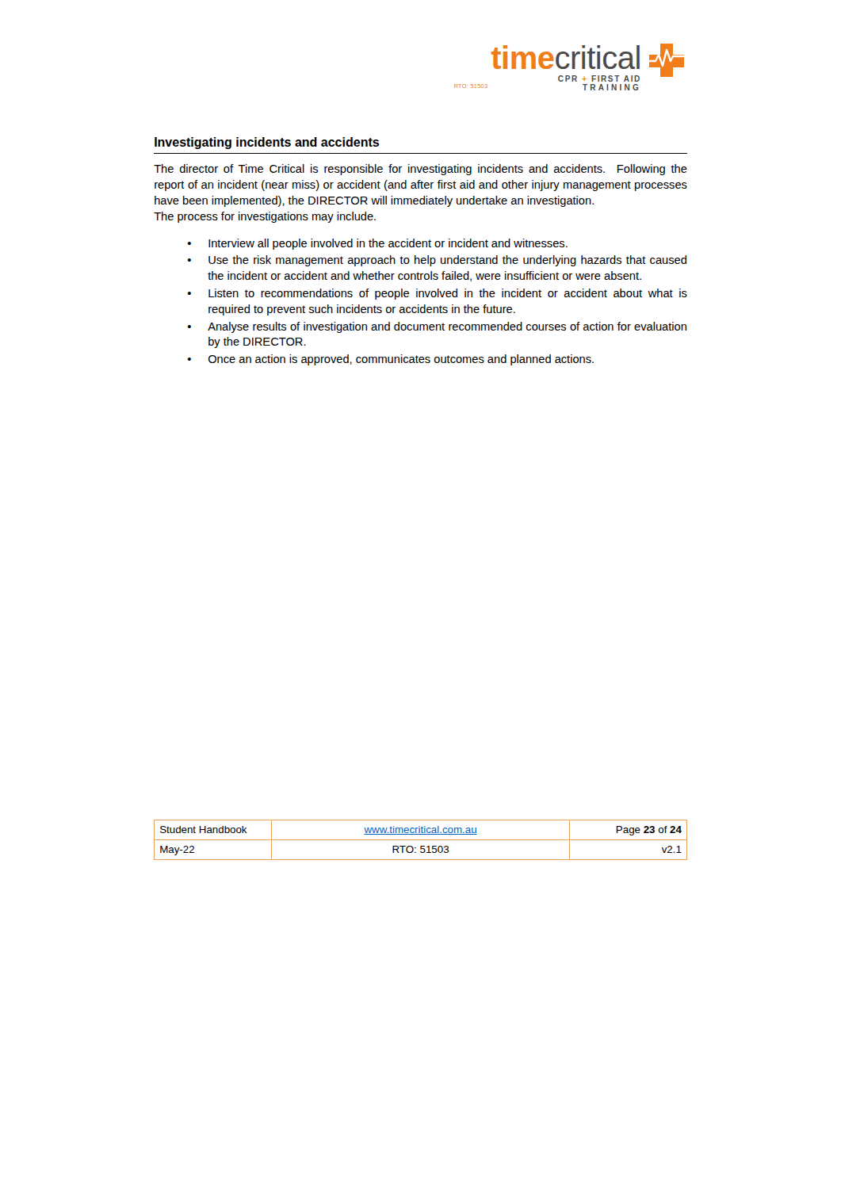RTO: 51503
time critical CPR + FIRST AIDTRAINING
Investigating incidents and accidents
The director of Time Critical is responsible for investigating incidents and accidents. Following the report of an incident (near miss) or accident (and after first aid and other injury management processes have been implemented), the DIRECTOR will immediately undertake an investigation.
The process for investigations may include.
Interview all people involved in the accident or incident and witnesses.
Use the risk management approach to help understand the underlying hazards that caused the incident or accident and whether controls failed, were insufficient or were absent.
Listen to recommendations of people involved in the incident or accident about what is required to prevent such incidents or accidents in the future.
Analyse results of investigation and document recommended courses of action for evaluation by the DIRECTOR.
Once an action is approved, communicates outcomes and planned actions.
| Student Handbook | www.timecritical.com.au | Page 23 of 24 |
| May-22 | RTO: 51503 | v2.1 |